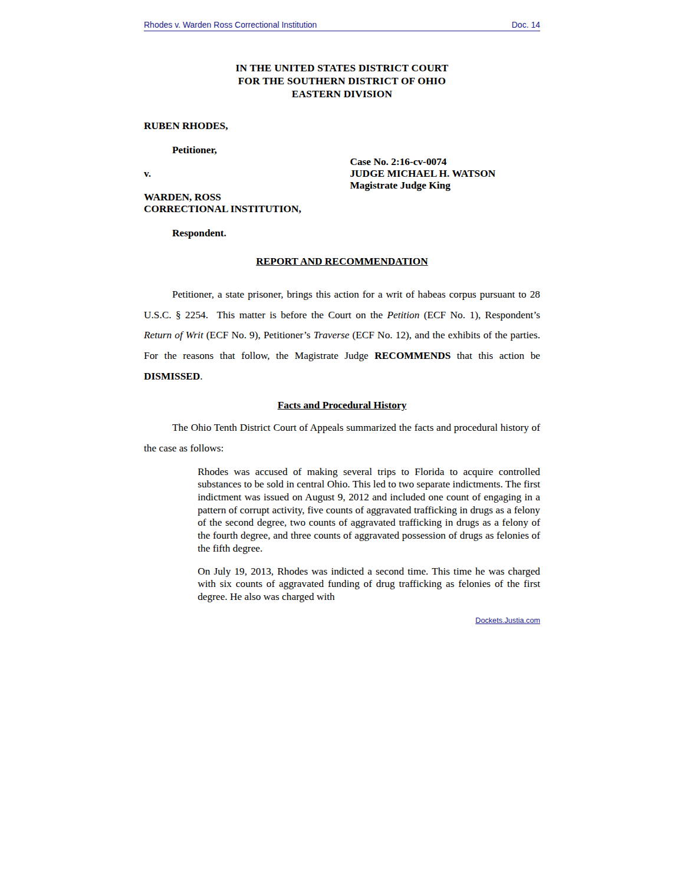Rhodes v. Warden Ross Correctional Institution Doc. 14
IN THE UNITED STATES DISTRICT COURT
FOR THE SOUTHERN DISTRICT OF OHIO
EASTERN DIVISION
| RUBEN RHODES, | |
| Petitioner, | |
| | Case No. 2:16-cv-0074 |
| v. | JUDGE MICHAEL H. WATSON |
| | Magistrate Judge King |
| WARDEN, ROSS CORRECTIONAL INSTITUTION, | |
| Respondent. | |
REPORT AND RECOMMENDATION
Petitioner, a state prisoner, brings this action for a writ of habeas corpus pursuant to 28 U.S.C. § 2254. This matter is before the Court on the Petition (ECF No. 1), Respondent’s Return of Writ (ECF No. 9), Petitioner’s Traverse (ECF No. 12), and the exhibits of the parties. For the reasons that follow, the Magistrate Judge RECOMMENDS that this action be DISMISSED.
Facts and Procedural History
The Ohio Tenth District Court of Appeals summarized the facts and procedural history of the case as follows:
Rhodes was accused of making several trips to Florida to acquire controlled substances to be sold in central Ohio. This led to two separate indictments. The first indictment was issued on August 9, 2012 and included one count of engaging in a pattern of corrupt activity, five counts of aggravated trafficking in drugs as a felony of the second degree, two counts of aggravated trafficking in drugs as a felony of the fourth degree, and three counts of aggravated possession of drugs as felonies of the fifth degree.
On July 19, 2013, Rhodes was indicted a second time. This time he was charged with six counts of aggravated funding of drug trafficking as felonies of the first degree. He also was charged with
Dockets.Justia.com